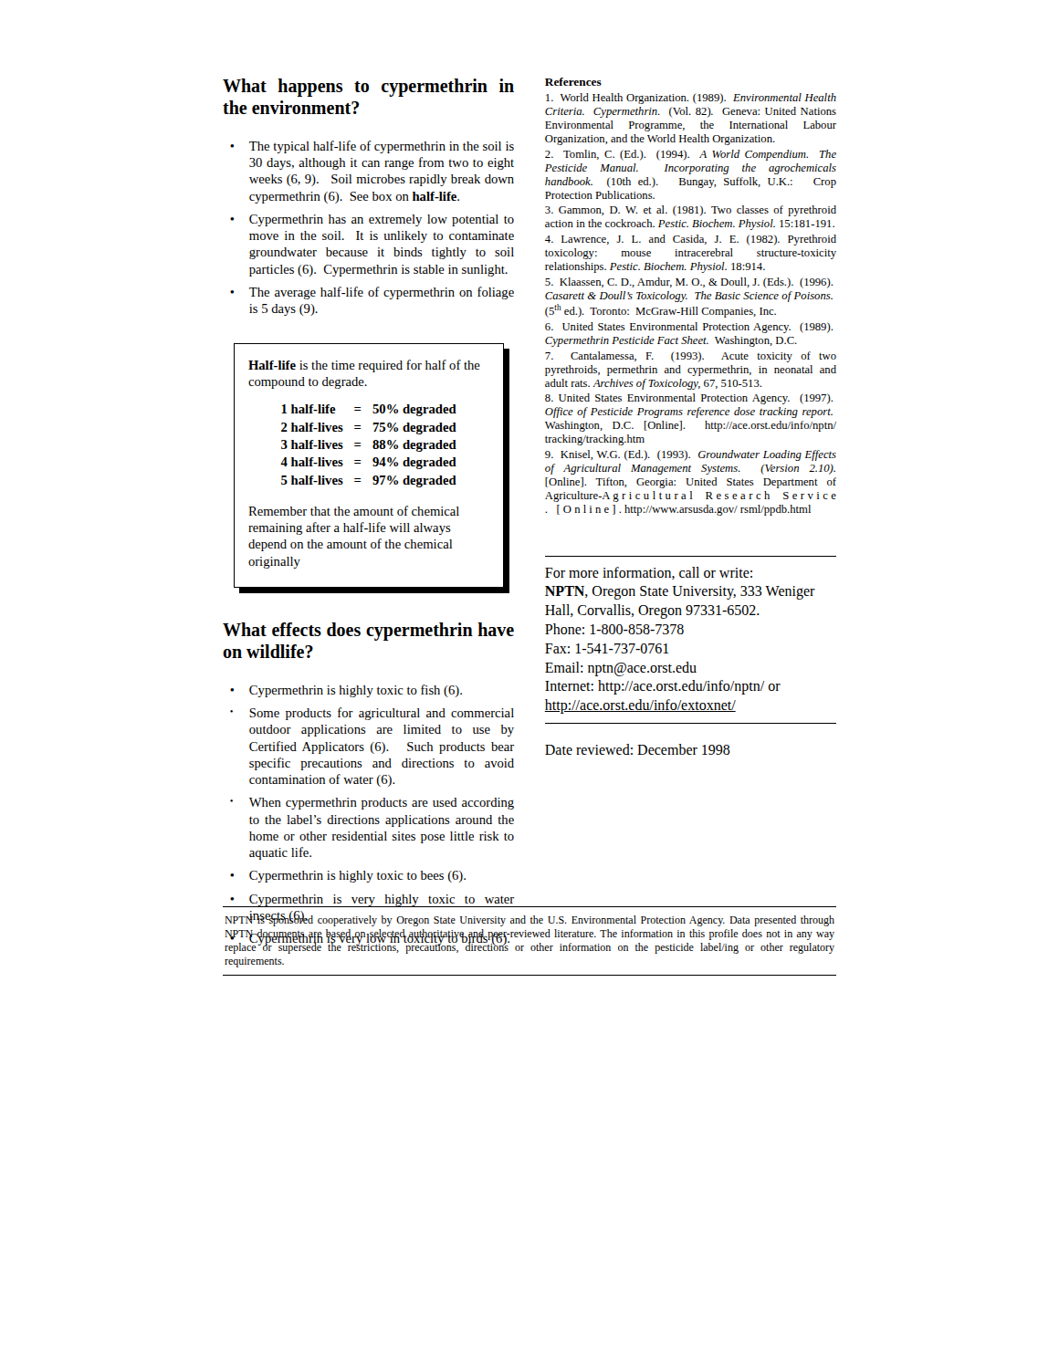What happens to cypermethrin in the environment?
The typical half-life of cypermethrin in the soil is 30 days, although it can range from two to eight weeks (6, 9). Soil microbes rapidly break down cypermethrin (6). See box on half-life.
Cypermethrin has an extremely low potential to move in the soil. It is unlikely to contaminate groundwater because it binds tightly to soil particles (6). Cypermethrin is stable in sunlight.
The average half-life of cypermethrin on foliage is 5 days (9).
Half-life is the time required for half of the compound to degrade.
| 1 half-life | = | 50% degraded |
| 2 half-lives | = | 75% degraded |
| 3 half-lives | = | 88% degraded |
| 4 half-lives | = | 94% degraded |
| 5 half-lives | = | 97% degraded |
Remember that the amount of chemical remaining after a half-life will always depend on the amount of the chemical originally
What effects does cypermethrin have on wildlife?
Cypermethrin is highly toxic to fish (6).
Some products for agricultural and commercial outdoor applications are limited to use by Certified Applicators (6). Such products bear specific precautions and directions to avoid contamination of water (6).
When cypermethrin products are used according to the label’s directions applications around the home or other residential sites pose little risk to aquatic life.
Cypermethrin is highly toxic to bees (6).
Cypermethrin is very highly toxic to water insects (6).
Cypermethrin is very low in toxicity to birds (6).
References
1. World Health Organization. (1989). Environmental Health Criteria. Cypermethrin. (Vol. 82). Geneva: United Nations Environmental Programme, the International Labour Organization, and the World Health Organization.
2. Tomlin, C. (Ed.). (1994). A World Compendium. The Pesticide Manual. Incorporating the agrochemicals handbook. (10th ed.). Bungay, Suffolk, U.K.: Crop Protection Publications.
3. Gammon, D. W. et al. (1981). Two classes of pyrethroid action in the cockroach. Pestic. Biochem. Physiol. 15:181-191.
4. Lawrence, J. L. and Casida, J. E. (1982). Pyrethroid toxicology: mouse intracerebral structure-toxicity relationships. Pestic. Biochem. Physiol. 18:914.
5. Klaassen, C. D., Amdur, M. O., & Doull, J. (Eds.). (1996). Casarett & Doull’s Toxicology. The Basic Science of Poisons. (5th ed.). Toronto: McGraw-Hill Companies, Inc.
6. United States Environmental Protection Agency. (1989). Cypermethrin Pesticide Fact Sheet. Washington, D.C.
7. Cantalamessa, F. (1993). Acute toxicity of two pyrethroids, permethrin and cypermethrin, in neonatal and adult rats. Archives of Toxicology, 67, 510-513.
8. United States Environmental Protection Agency. (1997). Office of Pesticide Programs reference dose tracking report. Washington, D.C. [Online]. http://ace.orst.edu/info/nptn/ tracking/tracking.htm
9. Knisel, W.G. (Ed.). (1993). Groundwater Loading Effects of Agricultural Management Systems. (Version 2.10). [Online]. Tifton, Georgia: United States Department of Agriculture-A g r i c u l t u r a l R e s e a r c h S e r v i c e . [ O n l i n e ] . http://www.arsusda.gov/ rsml/ppdb.html
For more information, call or write:
NPTN, Oregon State University, 333 Weniger Hall, Corvallis, Oregon 97331-6502.
Phone: 1-800-858-7378
Fax: 1-541-737-0761
Email: nptn@ace.orst.edu
Internet: http://ace.orst.edu/info/nptn/ or http://ace.orst.edu/info/extoxnet/
Date reviewed: December 1998
NPTN is sponsored cooperatively by Oregon State University and the U.S. Environmental Protection Agency. Data presented through NPTN documents are based on selected authoritative and peer-reviewed literature. The information in this profile does not in any way replace or supersede the restrictions, precautions, directions or other information on the pesticide label/ing or other regulatory requirements.